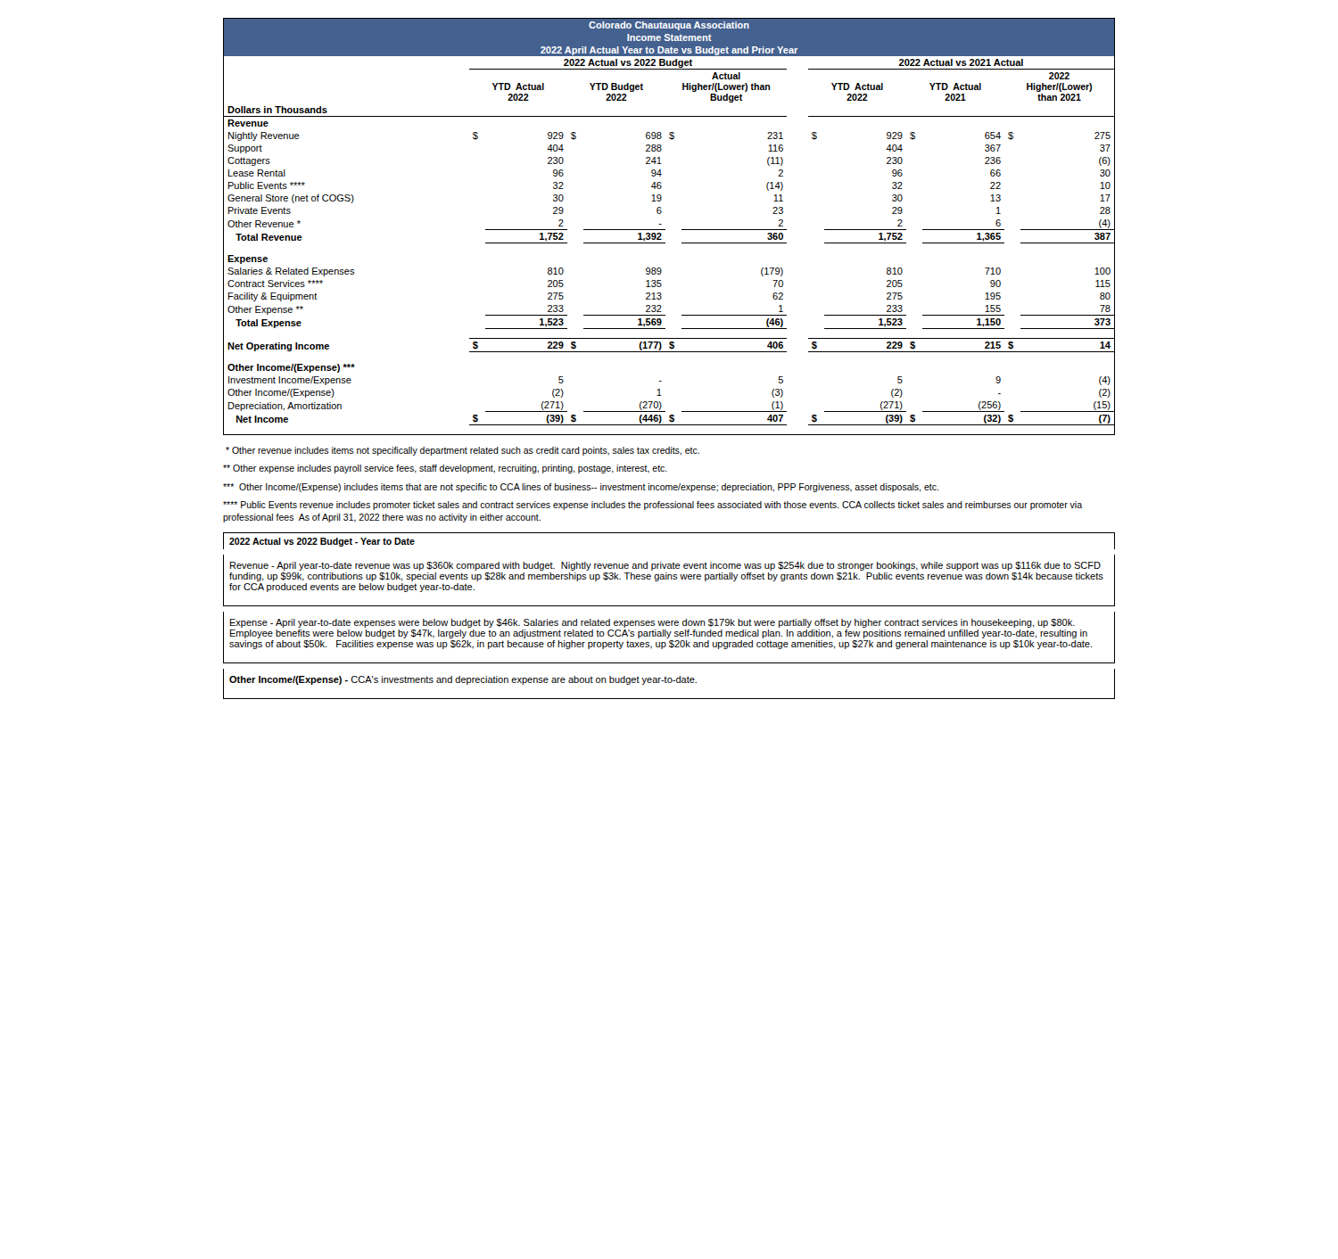| Colorado Chautauqua Association |
| Income Statement |
| 2022 April Actual Year to Date vs Budget and Prior Year |
| | 2022 Actual vs 2022 Budget | | 2022 Actual vs 2021 Actual |
| | YTD Actual 2022 | YTD Budget 2022 | Actual Higher/(Lower) than Budget | | YTD Actual 2022 | YTD Actual 2021 | 2022 Higher/(Lower) than 2021 |
| Dollars in Thousands | | | | | | | |
| Revenue | | | | | | | |
| Nightly Revenue | $ | 929 | $ | 698 | $ | 231 | | $ | 929 | $ | 654 | $ | 275 |
| Support | | 404 | | 288 | | 116 | | | 404 | | 367 | | 37 |
| Cottagers | | 230 | | 241 | | (11) | | | 230 | | 236 | | (6) |
| Lease Rental | | 96 | | 94 | | 2 | | | 96 | | 66 | | 30 |
| Public Events **** | | 32 | | 46 | | (14) | | | 32 | | 22 | | 10 |
| General Store (net of COGS) | | 30 | | 19 | | 11 | | | 30 | | 13 | | 17 |
| Private Events | | 29 | | 6 | | 23 | | | 29 | | 1 | | 28 |
| Other Revenue * | | 2 | | - | | 2 | | | 2 | | 6 | | (4) |
| Total Revenue | | 1,752 | | 1,392 | | 360 | | | 1,752 | | 1,365 | | 387 |
| Expense | | | | | | | |
| Salaries & Related Expenses | | 810 | | 989 | | (179) | | | 810 | | 710 | | 100 |
| Contract Services **** | | 205 | | 135 | | 70 | | | 205 | | 90 | | 115 |
| Facility & Equipment | | 275 | | 213 | | 62 | | | 275 | | 195 | | 80 |
| Other Expense ** | | 233 | | 232 | | 1 | | | 233 | | 155 | | 78 |
| Total Expense | | 1,523 | | 1,569 | | (46) | | | 1,523 | | 1,150 | | 373 |
| Net Operating Income | $ | 229 | $ | (177) | $ | 406 | | $ | 229 | $ | 215 | $ | 14 |
| Other Income/(Expense) *** | | | | | | | |
| Investment Income/Expense | | 5 | | - | | 5 | | | 5 | | 9 | | (4) |
| Other Income/(Expense) | | (2) | | 1 | | (3) | | | (2) | | - | | (2) |
| Depreciation, Amortization | | (271) | | (270) | | (1) | | | (271) | | (256) | | (15) |
| Net Income | $ | (39) | $ | (446) | $ | 407 | | $ | (39) | $ | (32) | $ | (7) |
* Other revenue includes items not specifically department related such as credit card points, sales tax credits, etc.
** Other expense includes payroll service fees, staff development, recruiting, printing, postage, interest, etc.
*** Other Income/(Expense) includes items that are not specific to CCA lines of business-- investment income/expense; depreciation, PPP Forgiveness, asset disposals, etc.
**** Public Events revenue includes promoter ticket sales and contract services expense includes the professional fees associated with those events. CCA collects ticket sales and reimburses our promoter via professional fees As of April 31, 2022 there was no activity in either account.
2022 Actual vs 2022 Budget - Year to Date
Revenue - April year-to-date revenue was up $360k compared with budget. Nightly revenue and private event income was up $254k due to stronger bookings, while support was up $116k due to SCFD funding, up $99k, contributions up $10k, special events up $28k and memberships up $3k. These gains were partially offset by grants down $21k. Public events revenue was down $14k because tickets for CCA produced events are below budget year-to-date.
Expense - April year-to-date expenses were below budget by $46k. Salaries and related expenses were down $179k but were partially offset by higher contract services in housekeeping, up $80k. Employee benefits were below budget by $47k, largely due to an adjustment related to CCA's partially self-funded medical plan. In addition, a few positions remained unfilled year-to-date, resulting in savings of about $50k. Facilities expense was up $62k, in part because of higher property taxes, up $20k and upgraded cottage amenities, up $27k and general maintenance is up $10k year-to-date.
Other Income/(Expense) - CCA's investments and depreciation expense are about on budget year-to-date.